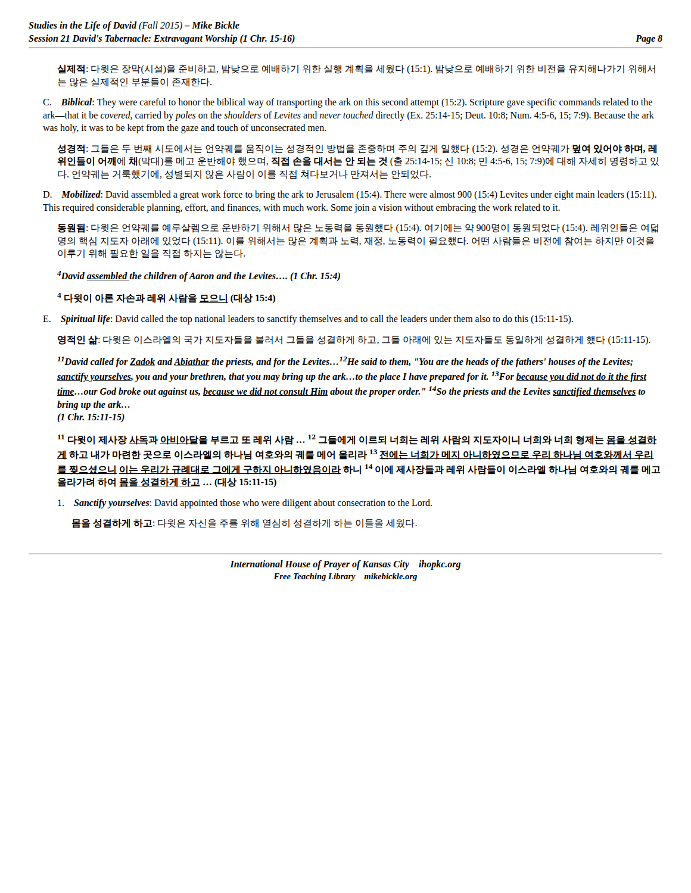Studies in the Life of David (Fall 2015) – Mike Bickle
Session 21 David's Tabernacle: Extravagant Worship (1 Chr. 15-16)
Page 8
실제적: 다윗은 장막(시설)을 준비하고, 밤낮으로 예배하기 위한 실행 계획을 세웠다 (15:1). 밤낮으로 예배하기 위한 비전을 유지해나가기 위해서는 많은 실제적인 부분들이 존재한다.
C. Biblical: They were careful to honor the biblical way of transporting the ark on this second attempt (15:2). Scripture gave specific commands related to the ark—that it be covered, carried by poles on the shoulders of Levites and never touched directly (Ex. 25:14-15; Deut. 10:8; Num. 4:5-6, 15; 7:9). Because the ark was holy, it was to be kept from the gaze and touch of unconsecrated men.
성경적: 그들은 두 번째 시도에서는 언약궤를 움직이는 성경적인 방법을 존중하며 주의 깊게 일했다 (15:2). 성경은 언약궤가 덮여 있어야 하며, 레위인들이 어깨에 채(막대)를 메고 운반해야 했으며, 직접 손을 대서는 안 되는 것 (출 25:14-15; 신 10:8; 민 4:5-6, 15; 7:9)에 대해 자세히 명령하고 있다. 언약궤는 거룩했기에, 성별되지 않은 사람이 이를 직접 쳐다보거나 만져서는 안되었다.
D. Mobilized: David assembled a great work force to bring the ark to Jerusalem (15:4). There were almost 900 (15:4) Levites under eight main leaders (15:11). This required considerable planning, effort, and finances, with much work. Some join a vision without embracing the work related to it.
동원됨: 다윗은 언약궤를 예루살렘으로 운반하기 위해서 많은 노동력을 동원했다 (15:4). 여기에는 약 900명이 동원되었다 (15:4). 레위인들은 여덟 명의 핵심 지도자 아래에 있었다 (15:11). 이를 위해서는 많은 계획과 노력, 재정, 노동력이 필요했다. 어떤 사람들은 비전에 참여는 하지만 이것을 이루기 위해 필요한 일을 직접 하지는 않는다.
4David assembled the children of Aaron and the Levites…. (1 Chr. 15:4)
4 다윗이 아론 자손과 레위 사람을 모으니 (대상 15:4)
E. Spiritual life: David called the top national leaders to sanctify themselves and to call the leaders under them also to do this (15:11-15).
영적인 삶: 다윗은 이스라엘의 국가 지도자들을 불러서 그들을 성결하게 하고, 그들 아래에 있는 지도자들도 동일하게 성결하게 했다 (15:11-15).
11David called for Zadok and Abiathar the priests, and for the Levites…12He said to them, "You are the heads of the fathers' houses of the Levites; sanctify yourselves, you and your brethren, that you may bring up the ark…to the place I have prepared for it. 13For because you did not do it the first time…our God broke out against us, because we did not consult Him about the proper order." 14So the priests and the Levites sanctified themselves to bring up the ark…
(1 Chr. 15:11-15)
11 다윗이 제사장 사독과 아비아달을 부르고 또 레위 사람 … 12 그들에게 이르되 너희는 레위 사람의 지도자이니 너희와 너희 형제는 몸을 성결하게 하고 내가 마련한 곳으로 이스라엘의 하나님 여호와의 궤를 메어 올리라 13 전에는 너희가 메지 아니하였으므로 우리 하나님 여호와께서 우리를 찢으셨으니 이는 우리가 규례대로 그에게 구하지 아니하였음이라 하니 14 이에 제사장들과 레위 사람들이 이스라엘 하나님 여호와의 궤를 메고 올라가려 하여 몸을 성결하게 하고 … (대상 15:11-15)
1. Sanctify yourselves: David appointed those who were diligent about consecration to the Lord.
몸을 성결하게 하고: 다윗은 자신을 주를 위해 열심히 성결하게 하는 이들을 세웠다.
International House of Prayer of Kansas City ihopkc.org
Free Teaching Library mikebickle.org